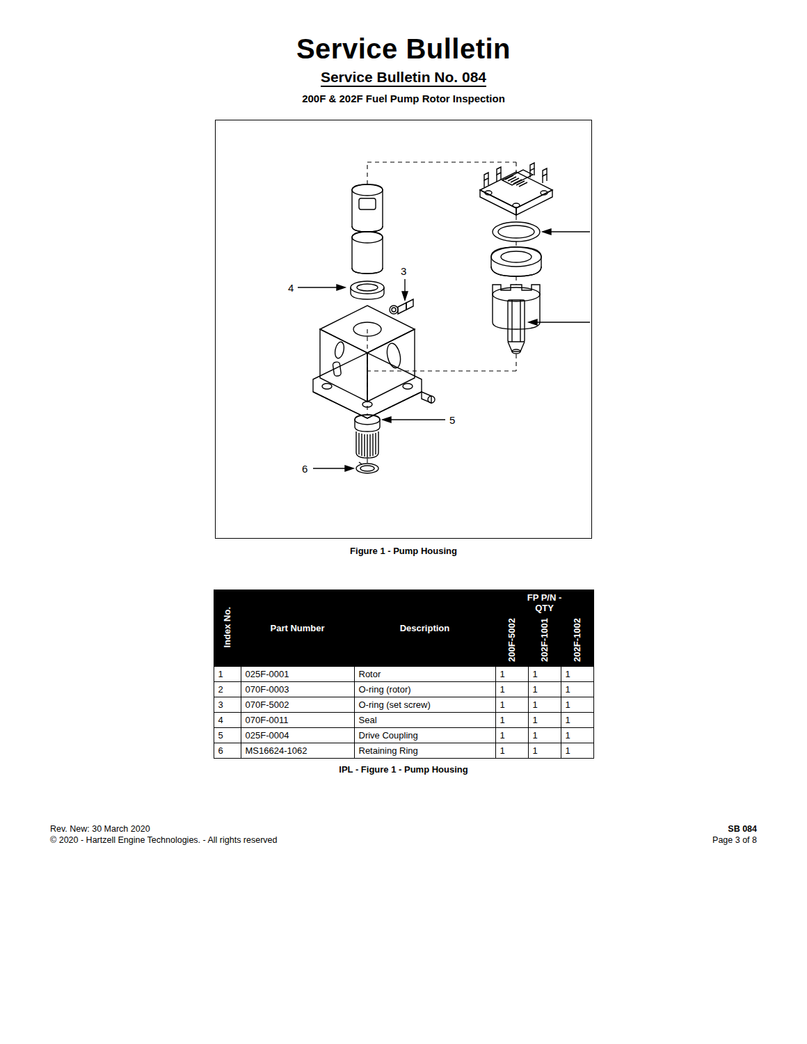Service Bulletin
Service Bulletin No. 084
200F & 202F Fuel Pump Rotor Inspection
4 3 2 1 5 6
Figure 1 - Pump Housing
| Index No. | Part Number | Description | FP P/N - QTY |
| --- | --- | --- | --- |
| 200F-5002 | 202F-1001 | 202F-1002 |
| 1 | 025F-0001 | Rotor | 1 | 1 | 1 |
| 2 | 070F-0003 | O-ring (rotor) | 1 | 1 | 1 |
| 3 | 070F-5002 | O-ring (set screw) | 1 | 1 | 1 |
| 4 | 070F-0011 | Seal | 1 | 1 | 1 |
| 5 | 025F-0004 | Drive Coupling | 1 | 1 | 1 |
| 6 | MS16624-1062 | Retaining Ring | 1 | 1 | 1 |
IPL - Figure 1 - Pump Housing
| Rev. New: 30 March 2020 | SB 084 |
| © 2020 - Hartzell Engine Technologies. - All rights reserved | Page 3 of 8 |